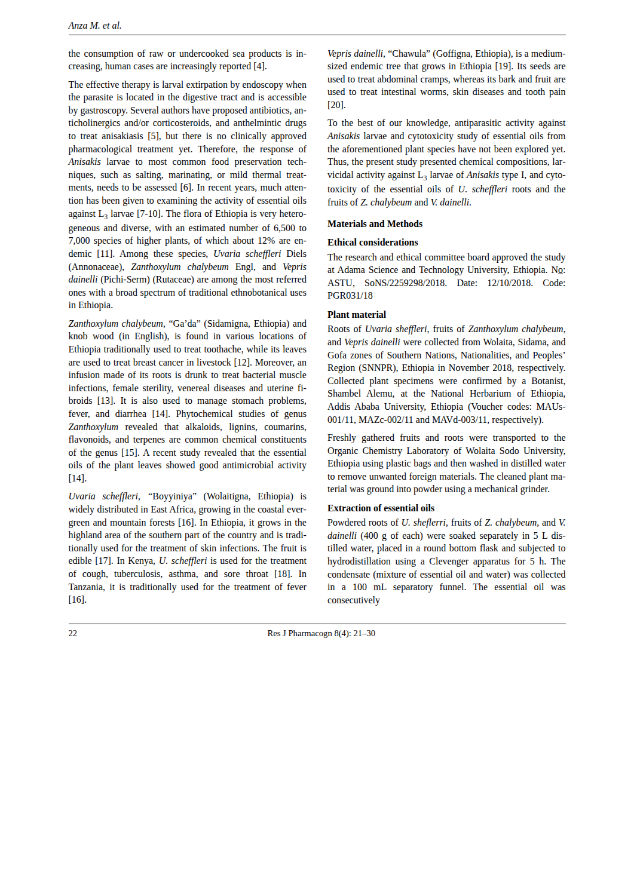Anza M. et al.
the consumption of raw or undercooked sea products is increasing, human cases are increasingly reported [4].
The effective therapy is larval extirpation by endoscopy when the parasite is located in the digestive tract and is accessible by gastroscopy. Several authors have proposed antibiotics, anticholinergics and/or corticosteroids, and anthelmintic drugs to treat anisakiasis [5], but there is no clinically approved pharmacological treatment yet. Therefore, the response of Anisakis larvae to most common food preservation techniques, such as salting, marinating, or mild thermal treatments, needs to be assessed [6]. In recent years, much attention has been given to examining the activity of essential oils against L3 larvae [7-10]. The flora of Ethiopia is very heterogeneous and diverse, with an estimated number of 6,500 to 7,000 species of higher plants, of which about 12% are endemic [11]. Among these species, Uvaria scheffleri Diels (Annonaceae), Zanthoxylum chalybeum Engl, and Vepris dainelli (Pichi-Serm) (Rutaceae) are among the most referred ones with a broad spectrum of traditional ethnobotanical uses in Ethiopia.
Zanthoxylum chalybeum, “Ga’da” (Sidamigna, Ethiopia) and knob wood (in English), is found in various locations of Ethiopia traditionally used to treat toothache, while its leaves are used to treat breast cancer in livestock [12]. Moreover, an infusion made of its roots is drunk to treat bacterial muscle infections, female sterility, venereal diseases and uterine fibroids [13]. It is also used to manage stomach problems, fever, and diarrhea [14]. Phytochemical studies of genus Zanthoxylum revealed that alkaloids, lignins, coumarins, flavonoids, and terpenes are common chemical constituents of the genus [15]. A recent study revealed that the essential oils of the plant leaves showed good antimicrobial activity [14].
Uvaria scheffleri, “Boyyiniya” (Wolaitigna, Ethiopia) is widely distributed in East Africa, growing in the coastal evergreen and mountain forests [16]. In Ethiopia, it grows in the highland area of the southern part of the country and is traditionally used for the treatment of skin infections. The fruit is edible [17]. In Kenya, U. scheffleri is used for the treatment of cough, tuberculosis, asthma, and sore throat [18]. In Tanzania, it is traditionally used for the treatment of fever [16].
Vepris dainelli, “Chawula” (Goffigna, Ethiopia), is a medium-sized endemic tree that grows in Ethiopia [19]. Its seeds are used to treat abdominal cramps, whereas its bark and fruit are used to treat intestinal worms, skin diseases and tooth pain [20].
To the best of our knowledge, antiparasitic activity against Anisakis larvae and cytotoxicity study of essential oils from the aforementioned plant species have not been explored yet. Thus, the present study presented chemical compositions, larvicidal activity against L3 larvae of Anisakis type I, and cytotoxicity of the essential oils of U. scheffleri roots and the fruits of Z. chalybeum and V. dainelli.
Materials and Methods
Ethical considerations
The research and ethical committee board approved the study at Adama Science and Technology University, Ethiopia. No: ASTU, SoNS/2259298/2018. Date: 12/10/2018. Code: PGR031/18
Plant material
Roots of Uvaria sheffleri, fruits of Zanthoxylum chalybeum, and Vepris dainelli were collected from Wolaita, Sidama, and Gofa zones of Southern Nations, Nationalities, and Peoples’ Region (SNNPR), Ethiopia in November 2018, respectively. Collected plant specimens were confirmed by a Botanist, Shambel Alemu, at the National Herbarium of Ethiopia, Addis Ababa University, Ethiopia (Voucher codes: MAUs-001/11, MAZc-002/11 and MAVd-003/11, respectively).
Freshly gathered fruits and roots were transported to the Organic Chemistry Laboratory of Wolaita Sodo University, Ethiopia using plastic bags and then washed in distilled water to remove unwanted foreign materials. The cleaned plant material was ground into powder using a mechanical grinder.
Extraction of essential oils
Powdered roots of U. sheflerri, fruits of Z. chalybeum, and V. dainelli (400 g of each) were soaked separately in 5 L distilled water, placed in a round bottom flask and subjected to hydrodistillation using a Clevenger apparatus for 5 h. The condensate (mixture of essential oil and water) was collected in a 100 mL separatory funnel. The essential oil was consecutively
22 Res J Pharmacogn 8(4): 21–30